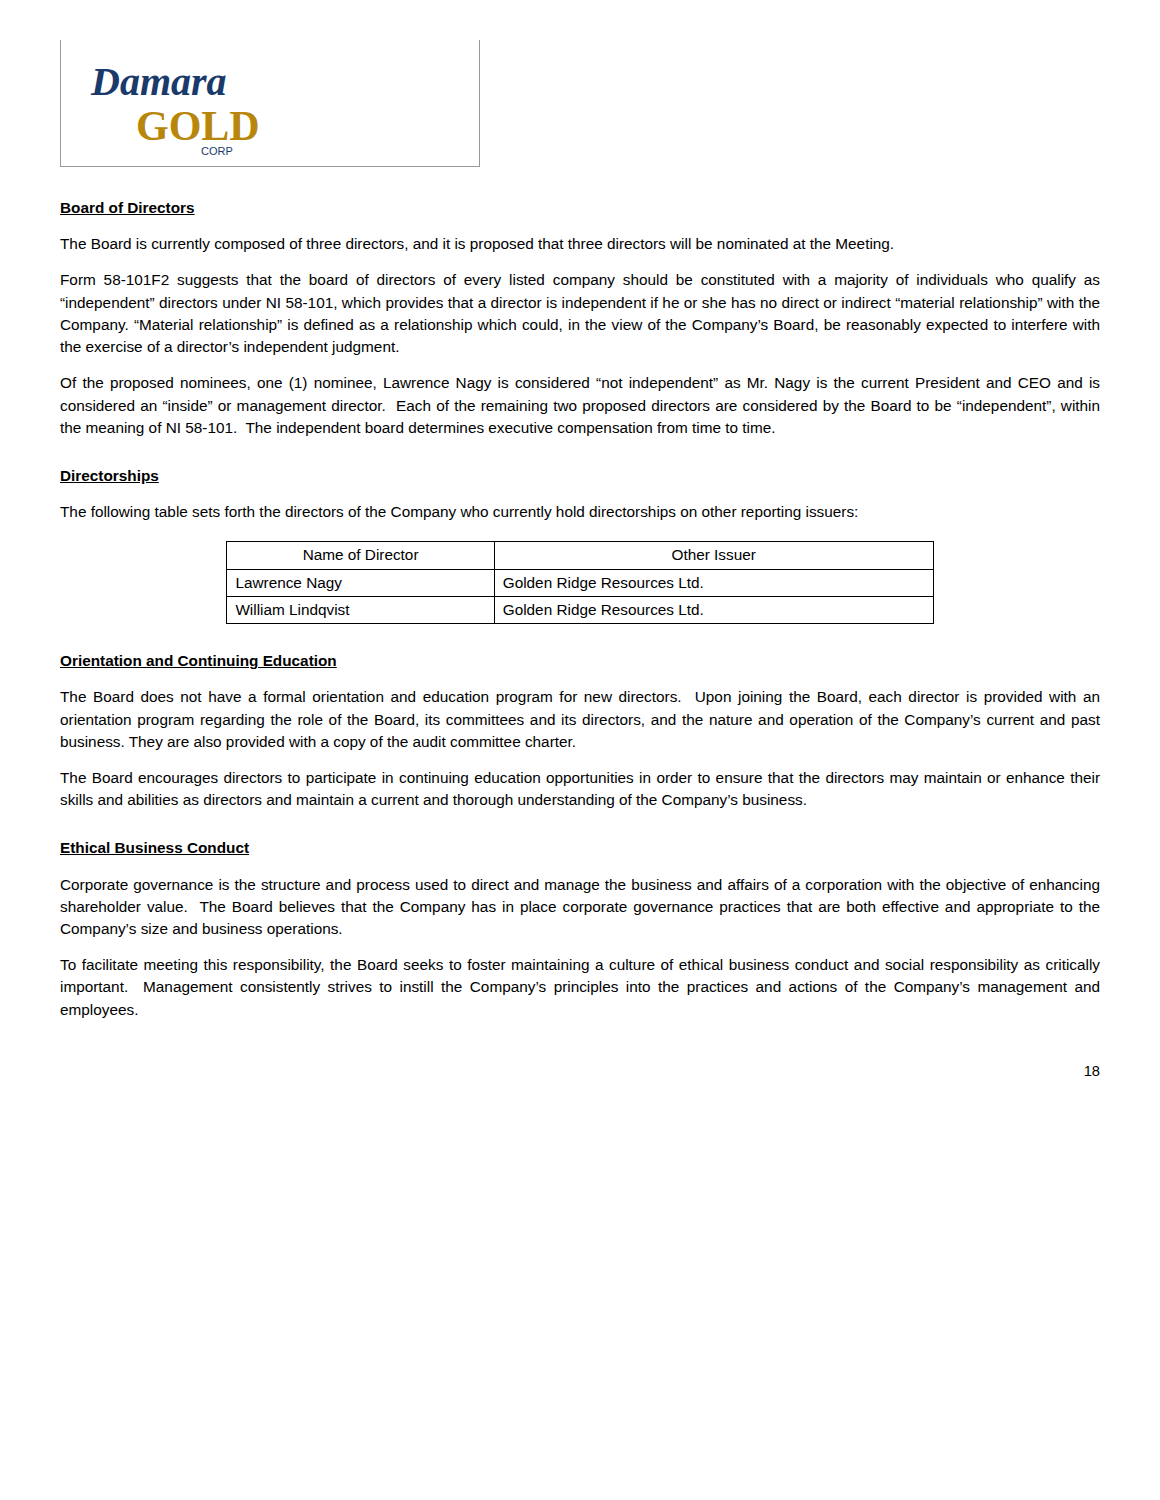Board of Directors
The Board is currently composed of three directors, and it is proposed that three directors will be nominated at the Meeting.
Form 58-101F2 suggests that the board of directors of every listed company should be constituted with a majority of individuals who qualify as “independent” directors under NI 58-101, which provides that a director is independent if he or she has no direct or indirect “material relationship” with the Company. “Material relationship” is defined as a relationship which could, in the view of the Company’s Board, be reasonably expected to interfere with the exercise of a director’s independent judgment.
Of the proposed nominees, one (1) nominee, Lawrence Nagy is considered “not independent” as Mr. Nagy is the current President and CEO and is considered an “inside” or management director. Each of the remaining two proposed directors are considered by the Board to be “independent”, within the meaning of NI 58-101. The independent board determines executive compensation from time to time.
Directorships
The following table sets forth the directors of the Company who currently hold directorships on other reporting issuers:
| Name of Director | Other Issuer |
| --- | --- |
| Lawrence Nagy | Golden Ridge Resources Ltd. |
| William Lindqvist | Golden Ridge Resources Ltd. |
Orientation and Continuing Education
The Board does not have a formal orientation and education program for new directors. Upon joining the Board, each director is provided with an orientation program regarding the role of the Board, its committees and its directors, and the nature and operation of the Company’s current and past business. They are also provided with a copy of the audit committee charter.
The Board encourages directors to participate in continuing education opportunities in order to ensure that the directors may maintain or enhance their skills and abilities as directors and maintain a current and thorough understanding of the Company’s business.
Ethical Business Conduct
Corporate governance is the structure and process used to direct and manage the business and affairs of a corporation with the objective of enhancing shareholder value. The Board believes that the Company has in place corporate governance practices that are both effective and appropriate to the Company’s size and business operations.
To facilitate meeting this responsibility, the Board seeks to foster maintaining a culture of ethical business conduct and social responsibility as critically important. Management consistently strives to instill the Company’s principles into the practices and actions of the Company’s management and employees.
18